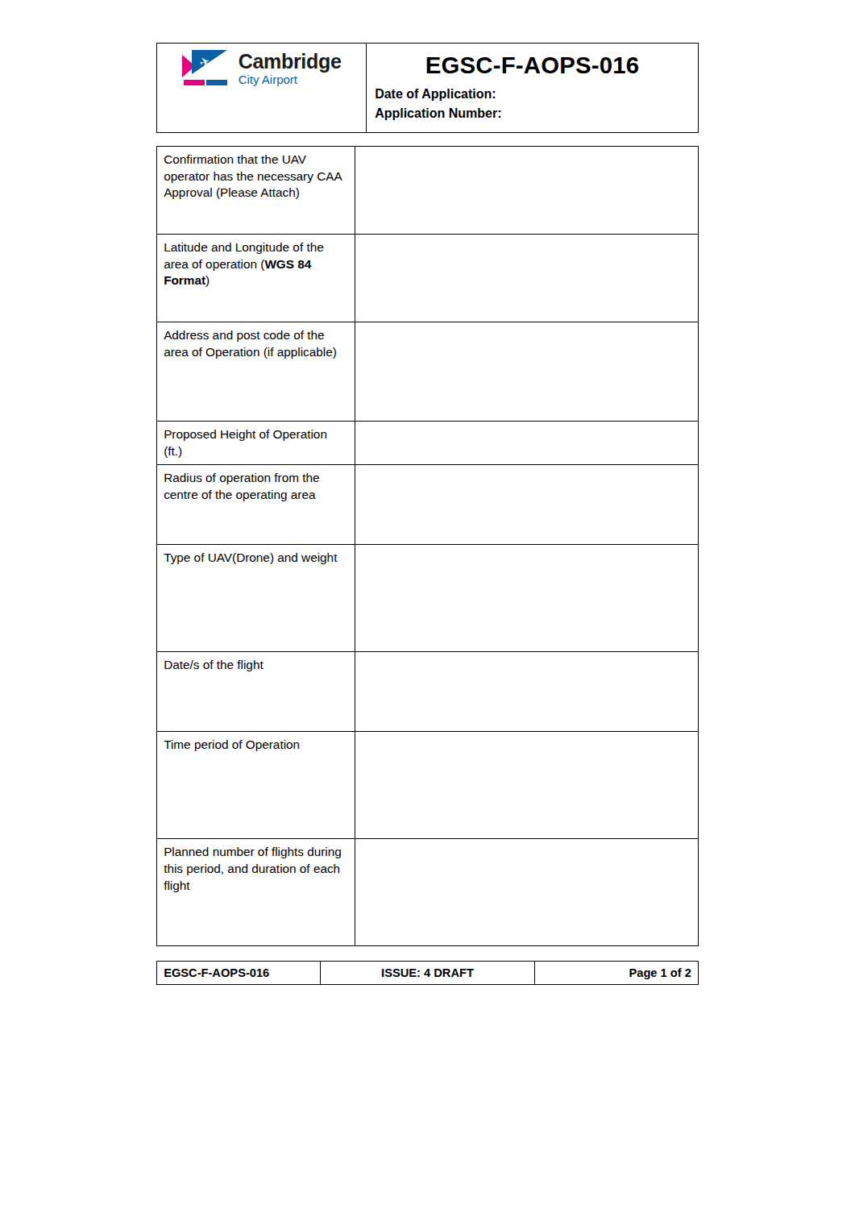| ✈ Cambridge City Airport | EGSC-F-AOPS-016 Date of Application: Application Number: |
| Confirmation that the UAV operator has the necessary CAA Approval (Please Attach) | |
| Latitude and Longitude of the area of operation ( WGS 84 Format ) | |
| Address and post code of the area of Operation (if applicable) | |
| Proposed Height of Operation (ft.) | |
| Radius of operation from the centre of the operating area | |
| Type of UAV(Drone) and weight | |
| Date/s of the flight | |
| Time period of Operation | |
| Planned number of flights during this period, and duration of each flight | |
| EGSC-F-AOPS-016 | ISSUE: 4 DRAFT | Page 1 of 2 |